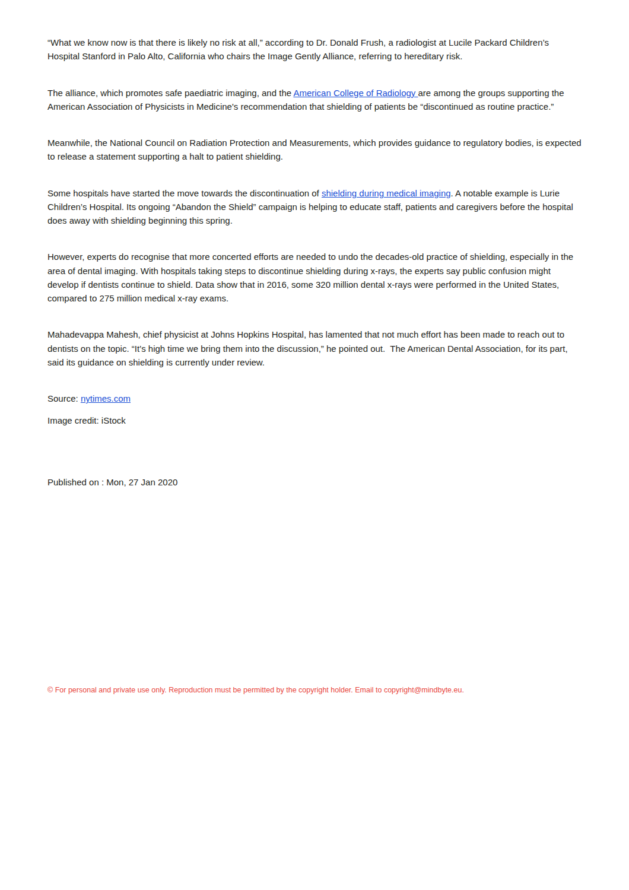“What we know now is that there is likely no risk at all,” according to Dr. Donald Frush, a radiologist at Lucile Packard Children’s Hospital Stanford in Palo Alto, California who chairs the Image Gently Alliance, referring to hereditary risk.
The alliance, which promotes safe paediatric imaging, and the American College of Radiology are among the groups supporting the American Association of Physicists in Medicine's recommendation that shielding of patients be “discontinued as routine practice.”
Meanwhile, the National Council on Radiation Protection and Measurements, which provides guidance to regulatory bodies, is expected to release a statement supporting a halt to patient shielding.
Some hospitals have started the move towards the discontinuation of shielding during medical imaging. A notable example is Lurie Children’s Hospital. Its ongoing “Abandon the Shield” campaign is helping to educate staff, patients and caregivers before the hospital does away with shielding beginning this spring.
However, experts do recognise that more concerted efforts are needed to undo the decades-old practice of shielding, especially in the area of dental imaging. With hospitals taking steps to discontinue shielding during x-rays, the experts say public confusion might develop if dentists continue to shield. Data show that in 2016, some 320 million dental x-rays were performed in the United States, compared to 275 million medical x-ray exams.
Mahadevappa Mahesh, chief physicist at Johns Hopkins Hospital, has lamented that not much effort has been made to reach out to dentists on the topic. “It’s high time we bring them into the discussion,” he pointed out. The American Dental Association, for its part, said its guidance on shielding is currently under review.
Source: nytimes.com
Image credit: iStock
Published on : Mon, 27 Jan 2020
© For personal and private use only. Reproduction must be permitted by the copyright holder. Email to copyright@mindbyte.eu.